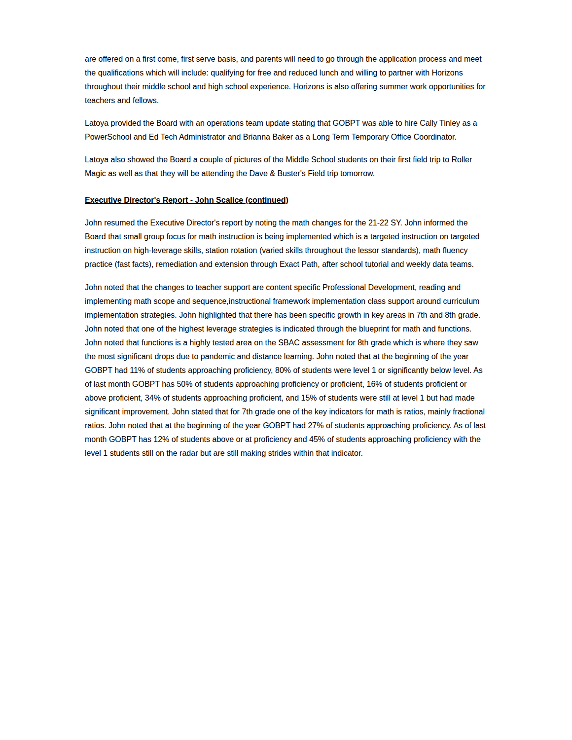are offered on a first come, first serve basis, and parents will need to go through the application process and meet the qualifications which will include: qualifying for free and reduced lunch and willing to partner with Horizons throughout their middle school and high school experience. Horizons is also offering summer work opportunities for teachers and fellows.
Latoya provided the Board with an operations team update stating that GOBPT was able to hire Cally Tinley as a PowerSchool and Ed Tech Administrator and Brianna Baker as a Long Term Temporary Office Coordinator.
Latoya also showed the Board a couple of pictures of the Middle School students on their first field trip to Roller Magic as well as that they will be attending the Dave & Buster's Field trip tomorrow.
Executive Director's Report - John Scalice (continued)
John resumed the Executive Director's report by noting the math changes for the 21-22 SY. John informed the Board that small group focus for math instruction is being implemented which is a targeted instruction on targeted instruction on high-leverage skills, station rotation (varied skills throughout the lessor standards), math fluency practice (fast facts), remediation and extension through Exact Path, after school tutorial and weekly data teams.
John noted that the changes to teacher support are content specific Professional Development, reading and implementing math scope and sequence,instructional framework implementation class support around curriculum implementation strategies. John highlighted that there has been specific growth in key areas in 7th and 8th grade. John noted that one of the highest leverage strategies is indicated through the blueprint for math and functions. John noted that functions is a highly tested area on the SBAC assessment for 8th grade which is where they saw the most significant drops due to pandemic and distance learning. John noted that at the beginning of the year GOBPT had 11% of students approaching proficiency, 80% of students were level 1 or significantly below level. As of last month GOBPT has 50% of students approaching proficiency or proficient, 16% of students proficient or above proficient, 34% of students approaching proficient, and 15% of students were still at level 1 but had made significant improvement. John stated that for 7th grade one of the key indicators for math is ratios, mainly fractional ratios. John noted that at the beginning of the year GOBPT had 27% of students approaching proficiency. As of last month GOBPT has 12% of students above or at proficiency and 45% of students approaching proficiency with the level 1 students still on the radar but are still making strides within that indicator.